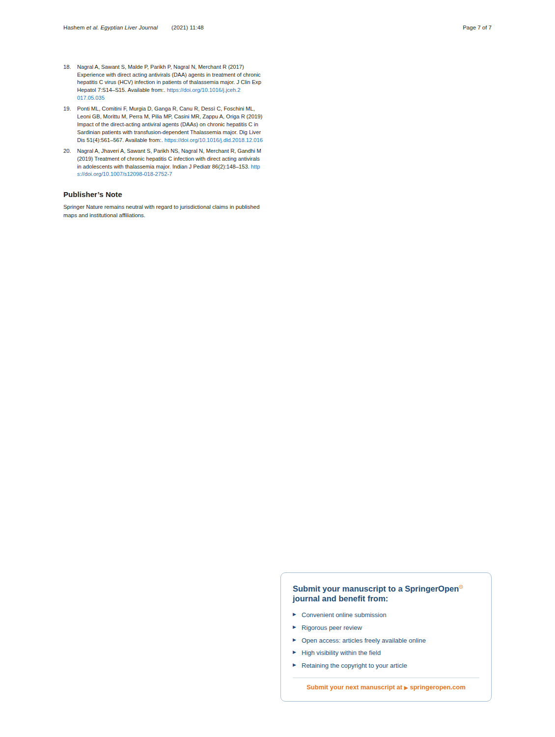Hashem et al. Egyptian Liver Journal(2021) 11:48
Page 7 of 7
18. Nagral A, Sawant S, Malde P, Parikh P, Nagral N, Merchant R (2017) Experience with direct acting antivirals (DAA) agents in treatment of chronic hepatitis C virus (HCV) infection in patients of thalassemia major. J Clin Exp Hepatol 7:S14–S15. Available from:. https://doi.org/10.1016/j.jceh.2
017.05.035
19. Ponti ML, Comitini F, Murgia D, Ganga R, Canu R, Dessì C, Foschini ML, Leoni GB, Morittu M, Perra M, Pilia MP, Casini MR, Zappu A, Origa R (2019) Impact of the direct-acting antiviral agents (DAAs) on chronic hepatitis C in Sardinian patients with transfusion-dependent Thalassemia major. Dig Liver Dis 51(4):561–567. Available from:. https://doi.org/10.1016/j.dld.2018.12.016
20. Nagral A, Jhaveri A, Sawant S, Parikh NS, Nagral N, Merchant R, Gandhi M (2019) Treatment of chronic hepatitis C infection with direct acting antivirals in adolescents with thalassemia major. Indian J Pediatr 86(2):148–153. https://doi.org/10.1007/s12098-018-2752-7
Publisher’s Note
Springer Nature remains neutral with regard to jurisdictional claims in published maps and institutional affiliations.
Submit your manuscript to a SpringerOpen☉ journal and benefit from:
Convenient online submission
Rigorous peer review
Open access: articles freely available online
High visibility within the field
Retaining the copyright to your article
Submit your next manuscript at ▶ springeropen.com